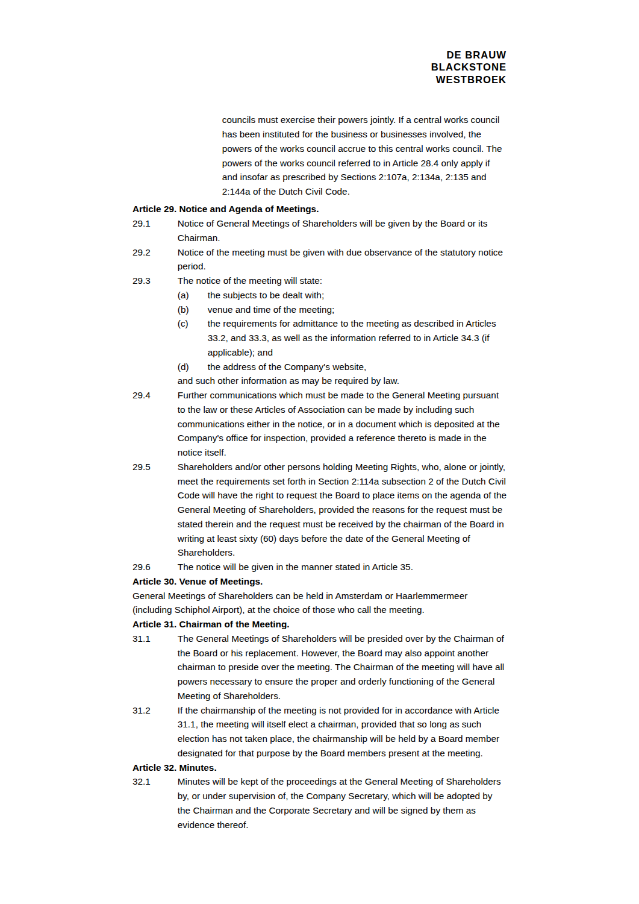DE BRAUW BLACKSTONE WESTBROEK
councils must exercise their powers jointly. If a central works council has been instituted for the business or businesses involved, the powers of the works council accrue to this central works council. The powers of the works council referred to in Article 28.4 only apply if and insofar as prescribed by Sections 2:107a, 2:134a, 2:135 and 2:144a of the Dutch Civil Code.
Article 29. Notice and Agenda of Meetings.
29.1
Notice of General Meetings of Shareholders will be given by the Board or its Chairman.
29.2
Notice of the meeting must be given with due observance of the statutory notice period.
29.3
The notice of the meeting will state:
(a)
the subjects to be dealt with;
(b)
venue and time of the meeting;
(c)
the requirements for admittance to the meeting as described in Articles 33.2, and 33.3, as well as the information referred to in Article 34.3 (if applicable); and
(d)
the address of the Company's website,
and such other information as may be required by law.
29.4
Further communications which must be made to the General Meeting pursuant to the law or these Articles of Association can be made by including such communications either in the notice, or in a document which is deposited at the Company's office for inspection, provided a reference thereto is made in the notice itself.
29.5
Shareholders and/or other persons holding Meeting Rights, who, alone or jointly, meet the requirements set forth in Section 2:114a subsection 2 of the Dutch Civil Code will have the right to request the Board to place items on the agenda of the General Meeting of Shareholders, provided the reasons for the request must be stated therein and the request must be received by the chairman of the Board in writing at least sixty (60) days before the date of the General Meeting of Shareholders.
29.6
The notice will be given in the manner stated in Article 35.
Article 30. Venue of Meetings.
General Meetings of Shareholders can be held in Amsterdam or Haarlemmermeer (including Schiphol Airport), at the choice of those who call the meeting.
Article 31. Chairman of the Meeting.
31.1
The General Meetings of Shareholders will be presided over by the Chairman of the Board or his replacement. However, the Board may also appoint another chairman to preside over the meeting. The Chairman of the meeting will have all powers necessary to ensure the proper and orderly functioning of the General Meeting of Shareholders.
31.2
If the chairmanship of the meeting is not provided for in accordance with Article 31.1, the meeting will itself elect a chairman, provided that so long as such election has not taken place, the chairmanship will be held by a Board member designated for that purpose by the Board members present at the meeting.
Article 32. Minutes.
32.1
Minutes will be kept of the proceedings at the General Meeting of Shareholders by, or under supervision of, the Company Secretary, which will be adopted by the Chairman and the Corporate Secretary and will be signed by them as evidence thereof.